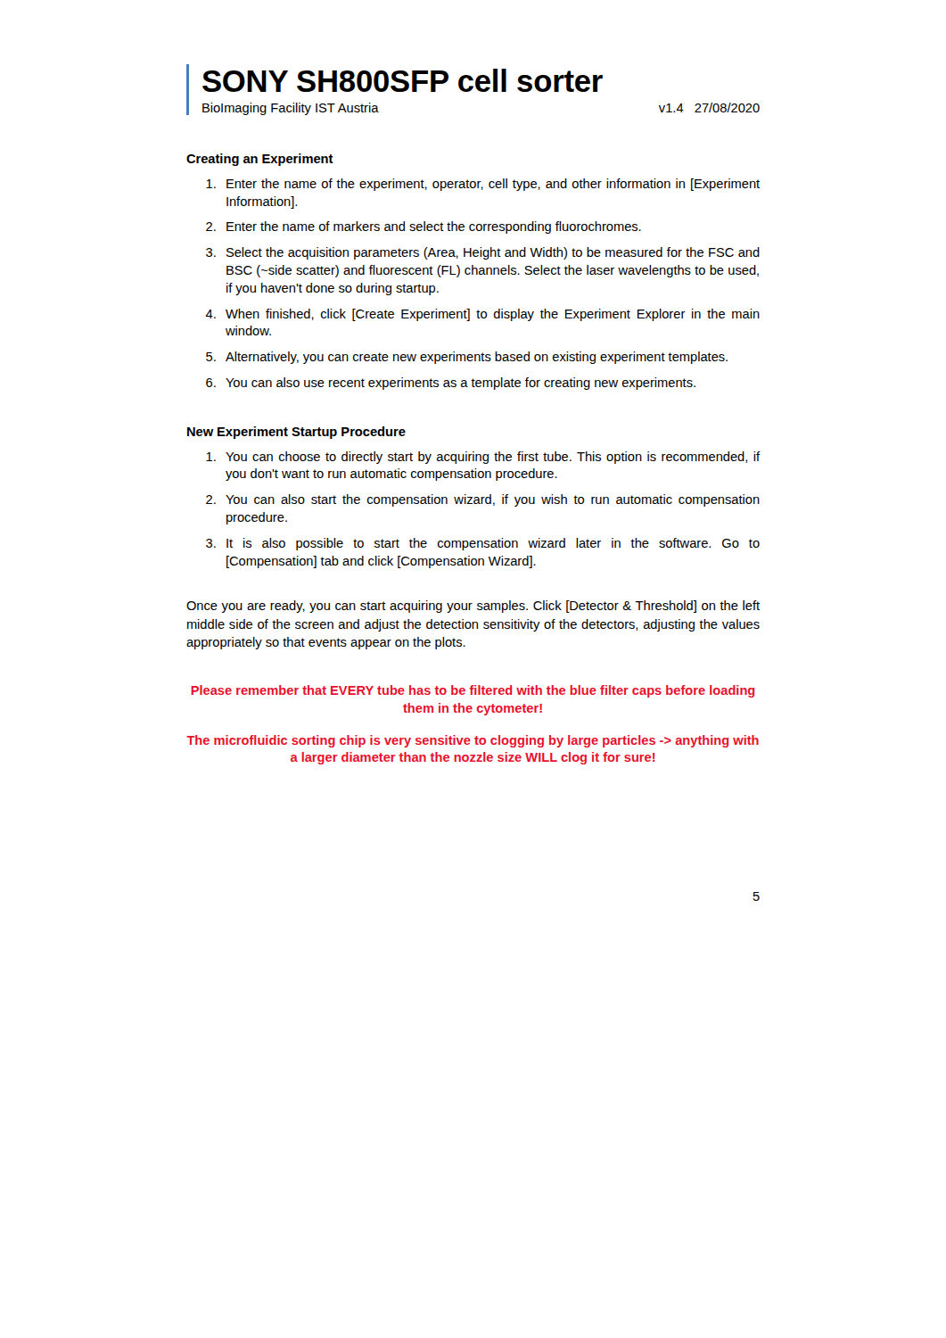SONY SH800SFP cell sorter
BioImaging Facility IST Austria v1.4 27/08/2020
Creating an Experiment
Enter the name of the experiment, operator, cell type, and other information in [Experiment Information].
Enter the name of markers and select the corresponding fluorochromes.
Select the acquisition parameters (Area, Height and Width) to be measured for the FSC and BSC (~side scatter) and fluorescent (FL) channels. Select the laser wavelengths to be used, if you haven't done so during startup.
When finished, click [Create Experiment] to display the Experiment Explorer in the main window.
Alternatively, you can create new experiments based on existing experiment templates.
You can also use recent experiments as a template for creating new experiments.
New Experiment Startup Procedure
You can choose to directly start by acquiring the first tube. This option is recommended, if you don't want to run automatic compensation procedure.
You can also start the compensation wizard, if you wish to run automatic compensation procedure.
It is also possible to start the compensation wizard later in the software. Go to [Compensation] tab and click [Compensation Wizard].
Once you are ready, you can start acquiring your samples. Click [Detector & Threshold] on the left middle side of the screen and adjust the detection sensitivity of the detectors, adjusting the values appropriately so that events appear on the plots.
Please remember that EVERY tube has to be filtered with the blue filter caps before loading them in the cytometer!
The microfluidic sorting chip is very sensitive to clogging by large particles -> anything with a larger diameter than the nozzle size WILL clog it for sure!
5